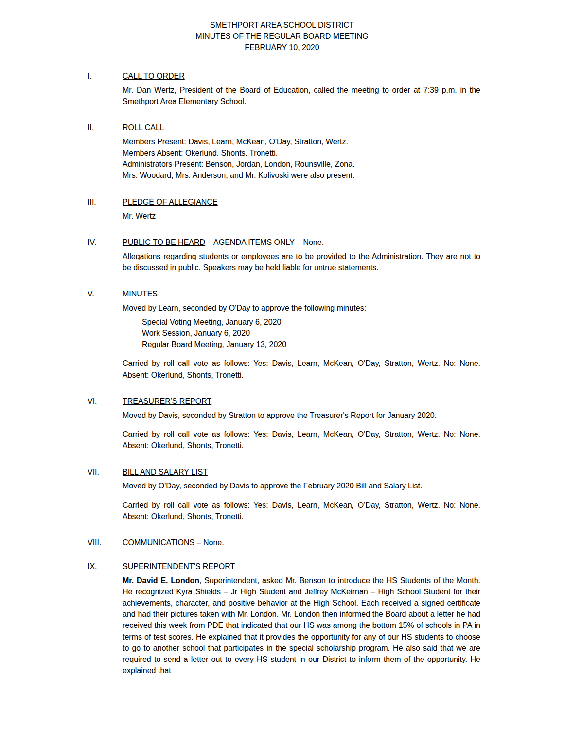Smethport Area School District
Minutes of the Regular Board Meeting
February 10, 2020
I.
CALL TO ORDER
Mr. Dan Wertz, President of the Board of Education, called the meeting to order at 7:39 p.m. in the Smethport Area Elementary School.
II.
ROLL CALL
Members Present: Davis, Learn, McKean, O'Day, Stratton, Wertz.
Members Absent: Okerlund, Shonts, Tronetti.
Administrators Present: Benson, Jordan, London, Rounsville, Zona.
Mrs. Woodard, Mrs. Anderson, and Mr. Kolivoski were also present.
III.
PLEDGE OF ALLEGIANCE
Mr. Wertz
IV.
PUBLIC TO BE HEARD
– AGENDA ITEMS ONLY – None.
Allegations regarding students or employees are to be provided to the Administration. They are not to be discussed in public. Speakers may be held liable for untrue statements.
V.
MINUTES
Moved by Learn, seconded by O'Day to approve the following minutes:
Special Voting Meeting, January 6, 2020
Work Session, January 6, 2020
Regular Board Meeting, January 13, 2020
Carried by roll call vote as follows: Yes: Davis, Learn, McKean, O'Day, Stratton, Wertz. No: None. Absent: Okerlund, Shonts, Tronetti.
VI.
TREASURER'S REPORT
Moved by Davis, seconded by Stratton to approve the Treasurer's Report for January 2020.
Carried by roll call vote as follows: Yes: Davis, Learn, McKean, O'Day, Stratton, Wertz. No: None. Absent: Okerlund, Shonts, Tronetti.
VII.
BILL AND SALARY LIST
Moved by O'Day, seconded by Davis to approve the February 2020 Bill and Salary List.
Carried by roll call vote as follows: Yes: Davis, Learn, McKean, O'Day, Stratton, Wertz. No: None. Absent: Okerlund, Shonts, Tronetti.
VIII.
COMMUNICATIONS
– None.
IX.
SUPERINTENDENT'S REPORT
Mr. David E. London, Superintendent, asked Mr. Benson to introduce the HS Students of the Month. He recognized Kyra Shields – Jr High Student and Jeffrey McKeirnan – High School Student for their achievements, character, and positive behavior at the High School. Each received a signed certificate and had their pictures taken with Mr. London. Mr. London then informed the Board about a letter he had received this week from PDE that indicated that our HS was among the bottom 15% of schools in PA in terms of test scores. He explained that it provides the opportunity for any of our HS students to choose to go to another school that participates in the special scholarship program. He also said that we are required to send a letter out to every HS student in our District to inform them of the opportunity. He explained that